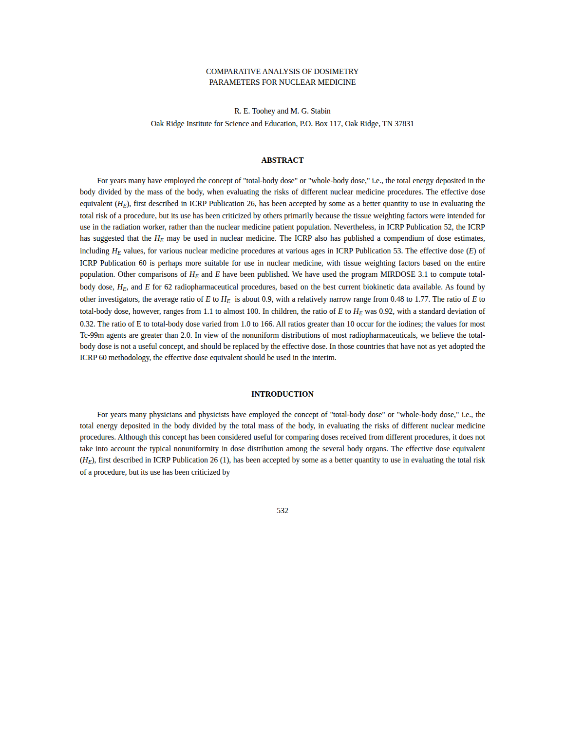Comparative Analysis of Dosimetry
Parameters for Nuclear Medicine
R. E. Toohey and M. G. Stabin
Oak Ridge Institute for Science and Education, P.O. Box 117, Oak Ridge, TN 37831
Abstract
For years many have employed the concept of "total-body dose" or "whole-body dose," i.e., the total energy deposited in the body divided by the mass of the body, when evaluating the risks of different nuclear medicine procedures. The effective dose equivalent (HE), first described in ICRP Publication 26, has been accepted by some as a better quantity to use in evaluating the total risk of a procedure, but its use has been criticized by others primarily because the tissue weighting factors were intended for use in the radiation worker, rather than the nuclear medicine patient population. Nevertheless, in ICRP Publication 52, the ICRP has suggested that the HE may be used in nuclear medicine. The ICRP also has published a compendium of dose estimates, including HE values, for various nuclear medicine procedures at various ages in ICRP Publication 53. The effective dose (E) of ICRP Publication 60 is perhaps more suitable for use in nuclear medicine, with tissue weighting factors based on the entire population. Other comparisons of HE and E have been published. We have used the program MIRDOSE 3.1 to compute total-body dose, HE, and E for 62 radiopharmaceutical procedures, based on the best current biokinetic data available. As found by other investigators, the average ratio of E to HE is about 0.9, with a relatively narrow range from 0.48 to 1.77. The ratio of E to total-body dose, however, ranges from 1.1 to almost 100. In children, the ratio of E to HE was 0.92, with a standard deviation of 0.32. The ratio of E to total-body dose varied from 1.0 to 166. All ratios greater than 10 occur for the iodines; the values for most Tc-99m agents are greater than 2.0. In view of the nonuniform distributions of most radiopharmaceuticals, we believe the total-body dose is not a useful concept, and should be replaced by the effective dose. In those countries that have not as yet adopted the ICRP 60 methodology, the effective dose equivalent should be used in the interim.
Introduction
For years many physicians and physicists have employed the concept of "total-body dose" or "whole-body dose," i.e., the total energy deposited in the body divided by the total mass of the body, in evaluating the risks of different nuclear medicine procedures. Although this concept has been considered useful for comparing doses received from different procedures, it does not take into account the typical nonuniformity in dose distribution among the several body organs. The effective dose equivalent (HE), first described in ICRP Publication 26 (1), has been accepted by some as a better quantity to use in evaluating the total risk of a procedure, but its use has been criticized by
532